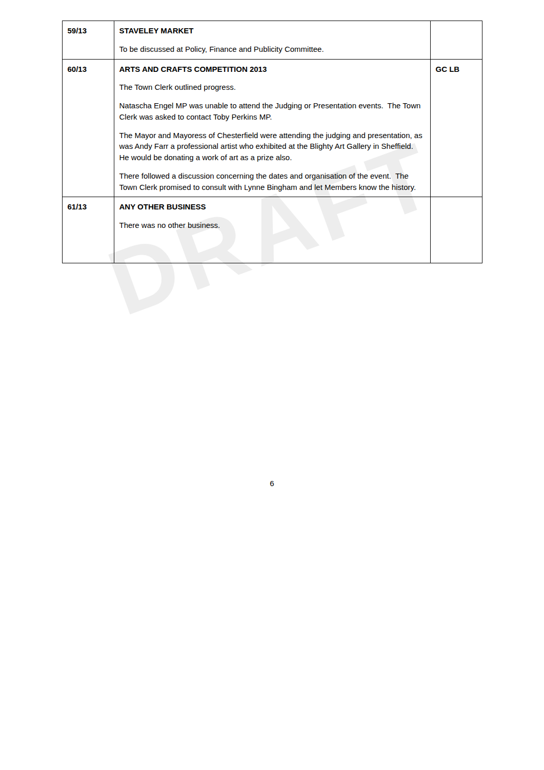DRAFT
| 59/13 | STAVELEY MARKET To be discussed at Policy, Finance and Publicity Committee. | |
| 60/13 | ARTS AND CRAFTS COMPETITION 2013 The Town Clerk outlined progress. Natascha Engel MP was unable to attend the Judging or Presentation events. The Town Clerk was asked to contact Toby Perkins MP. The Mayor and Mayoress of Chesterfield were attending the judging and presentation, as was Andy Farr a professional artist who exhibited at the Blighty Art Gallery in Sheffield. He would be donating a work of art as a prize also. There followed a discussion concerning the dates and organisation of the event. The Town Clerk promised to consult with Lynne Bingham and let Members know the history. | GC LB |
| 61/13 | ANY OTHER BUSINESS There was no other business. | |
6